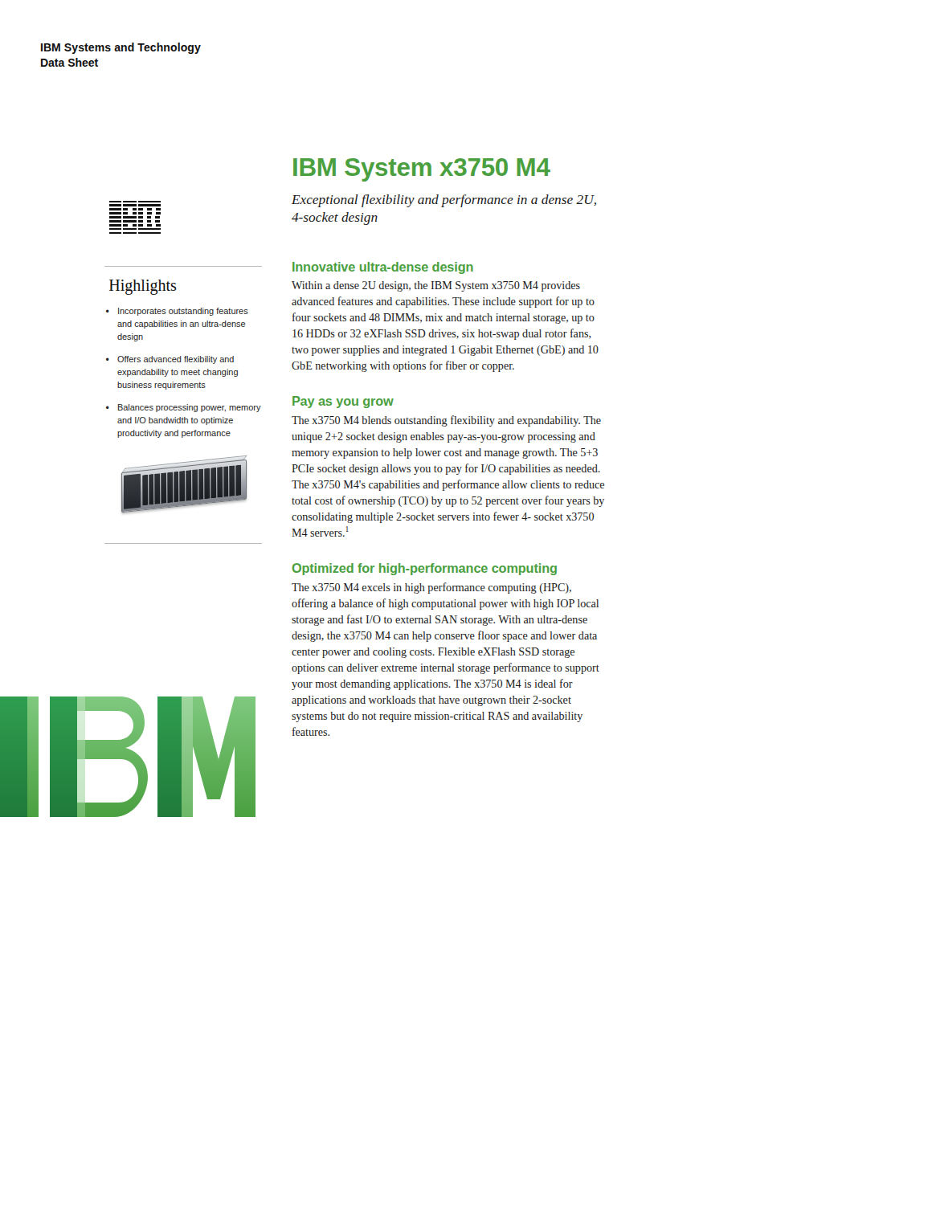IBM Systems and Technology
Data Sheet
Highlights
Incorporates outstanding features and capabilities in an ultra-dense design
Offers advanced flexibility and expandability to meet changing business requirements
Balances processing power, memory and I/O bandwidth to optimize productivity and performance
IBM System x3750 M4
Exceptional flexibility and performance in a dense 2U, 4-socket design
Innovative ultra-dense design
Within a dense 2U design, the IBM System x3750 M4 provides advanced features and capabilities. These include support for up to four sockets and 48 DIMMs, mix and match internal storage, up to 16 HDDs or 32 eXFlash SSD drives, six hot-swap dual rotor fans, two power supplies and integrated 1 Gigabit Ethernet (GbE) and 10 GbE networking with options for fiber or copper.
Pay as you grow
The x3750 M4 blends outstanding flexibility and expandability. The unique 2+2 socket design enables pay-as-you-grow processing and memory expansion to help lower cost and manage growth. The 5+3 PCIe socket design allows you to pay for I/O capabilities as needed. The x3750 M4's capabilities and performance allow clients to reduce total cost of ownership (TCO) by up to 52 percent over four years by consolidating multiple 2-socket servers into fewer 4- socket x3750 M4 servers.1
Optimized for high-performance computing
The x3750 M4 excels in high performance computing (HPC), offering a balance of high computational power with high IOP local storage and fast I/O to external SAN storage. With an ultra-dense design, the x3750 M4 can help conserve floor space and lower data center power and cooling costs. Flexible eXFlash SSD storage options can deliver extreme internal storage performance to support your most demanding applications. The x3750 M4 is ideal for applications and workloads that have outgrown their 2-socket systems but do not require mission-critical RAS and availability features.